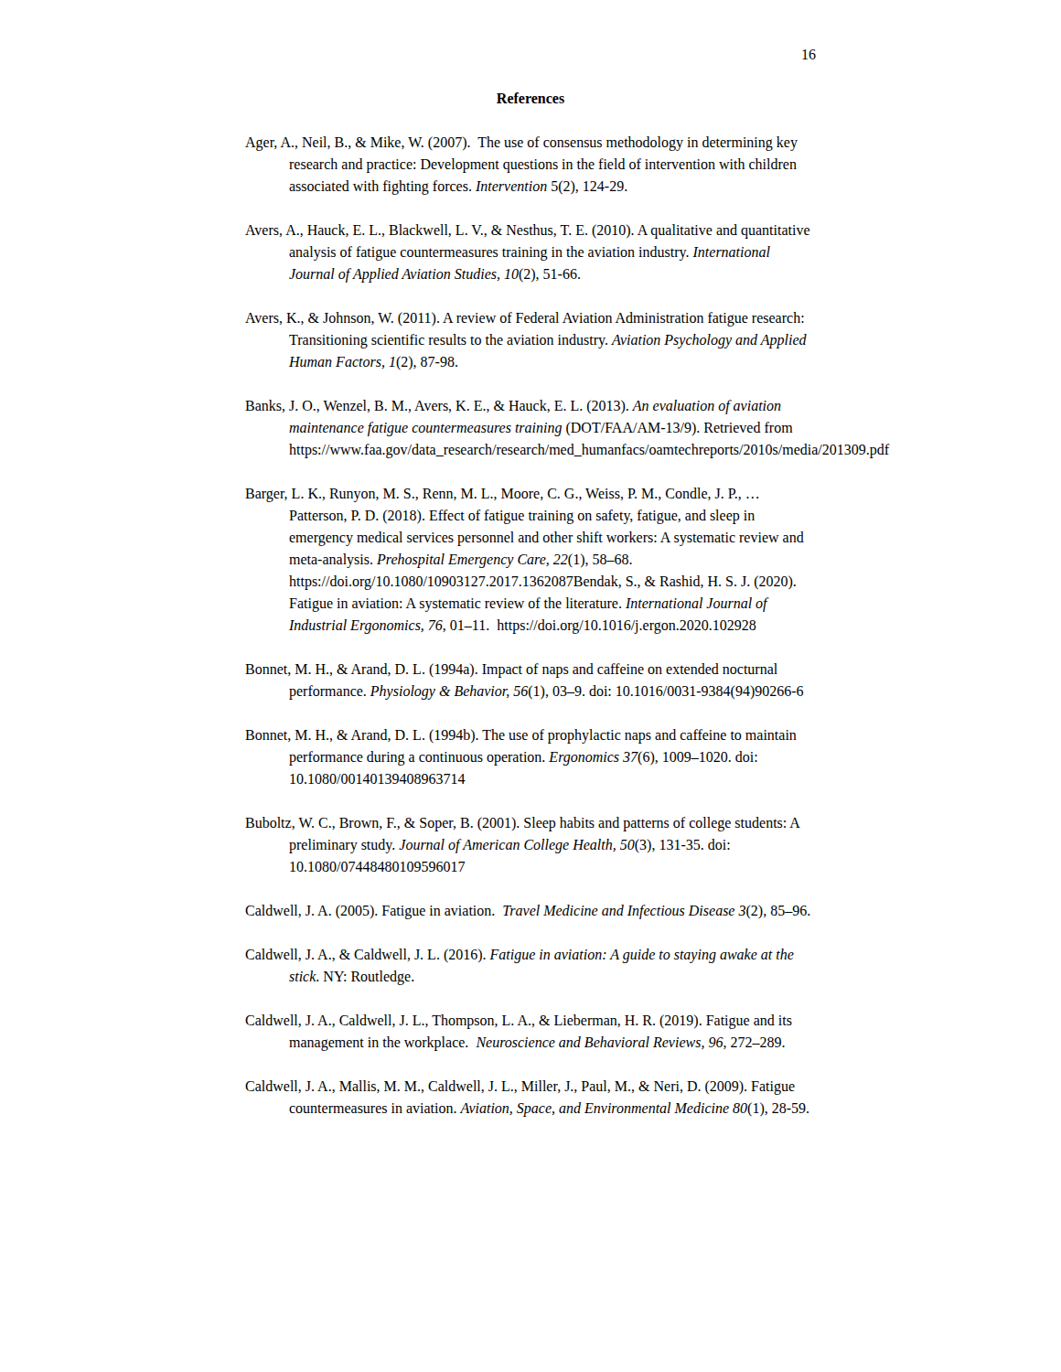16
References
Ager, A., Neil, B., & Mike, W. (2007). The use of consensus methodology in determining key research and practice: Development questions in the field of intervention with children associated with fighting forces. Intervention 5(2), 124-29.
Avers, A., Hauck, E. L., Blackwell, L. V., & Nesthus, T. E. (2010). A qualitative and quantitative analysis of fatigue countermeasures training in the aviation industry. International Journal of Applied Aviation Studies, 10(2), 51-66.
Avers, K., & Johnson, W. (2011). A review of Federal Aviation Administration fatigue research: Transitioning scientific results to the aviation industry. Aviation Psychology and Applied Human Factors, 1(2), 87-98.
Banks, J. O., Wenzel, B. M., Avers, K. E., & Hauck, E. L. (2013). An evaluation of aviation maintenance fatigue countermeasures training (DOT/FAA/AM-13/9). Retrieved from https://www.faa.gov/data_research/research/med_humanfacs/oamtechreports/2010s/media/201309.pdf
Barger, L. K., Runyon, M. S., Renn, M. L., Moore, C. G., Weiss, P. M., Condle, J. P., …Patterson, P. D. (2018). Effect of fatigue training on safety, fatigue, and sleep in emergency medical services personnel and other shift workers: A systematic review and meta-analysis. Prehospital Emergency Care, 22(1), 58–68. https://doi.org/10.1080/10903127.2017.1362087Bendak, S., & Rashid, H. S. J. (2020). Fatigue in aviation: A systematic review of the literature. International Journal of Industrial Ergonomics, 76, 01–11. https://doi.org/10.1016/j.ergon.2020.102928
Bonnet, M. H., & Arand, D. L. (1994a). Impact of naps and caffeine on extended nocturnal performance. Physiology & Behavior, 56(1), 03–9. doi: 10.1016/0031-9384(94)90266-6
Bonnet, M. H., & Arand, D. L. (1994b). The use of prophylactic naps and caffeine to maintain performance during a continuous operation. Ergonomics 37(6), 1009–1020. doi: 10.1080/00140139408963714
Buboltz, W. C., Brown, F., & Soper, B. (2001). Sleep habits and patterns of college students: A preliminary study. Journal of American College Health, 50(3), 131-35. doi: 10.1080/07448480109596017
Caldwell, J. A. (2005). Fatigue in aviation. Travel Medicine and Infectious Disease 3(2), 85–96.
Caldwell, J. A., & Caldwell, J. L. (2016). Fatigue in aviation: A guide to staying awake at the stick. NY: Routledge.
Caldwell, J. A., Caldwell, J. L., Thompson, L. A., & Lieberman, H. R. (2019). Fatigue and its management in the workplace. Neuroscience and Behavioral Reviews, 96, 272–289.
Caldwell, J. A., Mallis, M. M., Caldwell, J. L., Miller, J., Paul, M., & Neri, D. (2009). Fatigue countermeasures in aviation. Aviation, Space, and Environmental Medicine 80(1), 28-59.